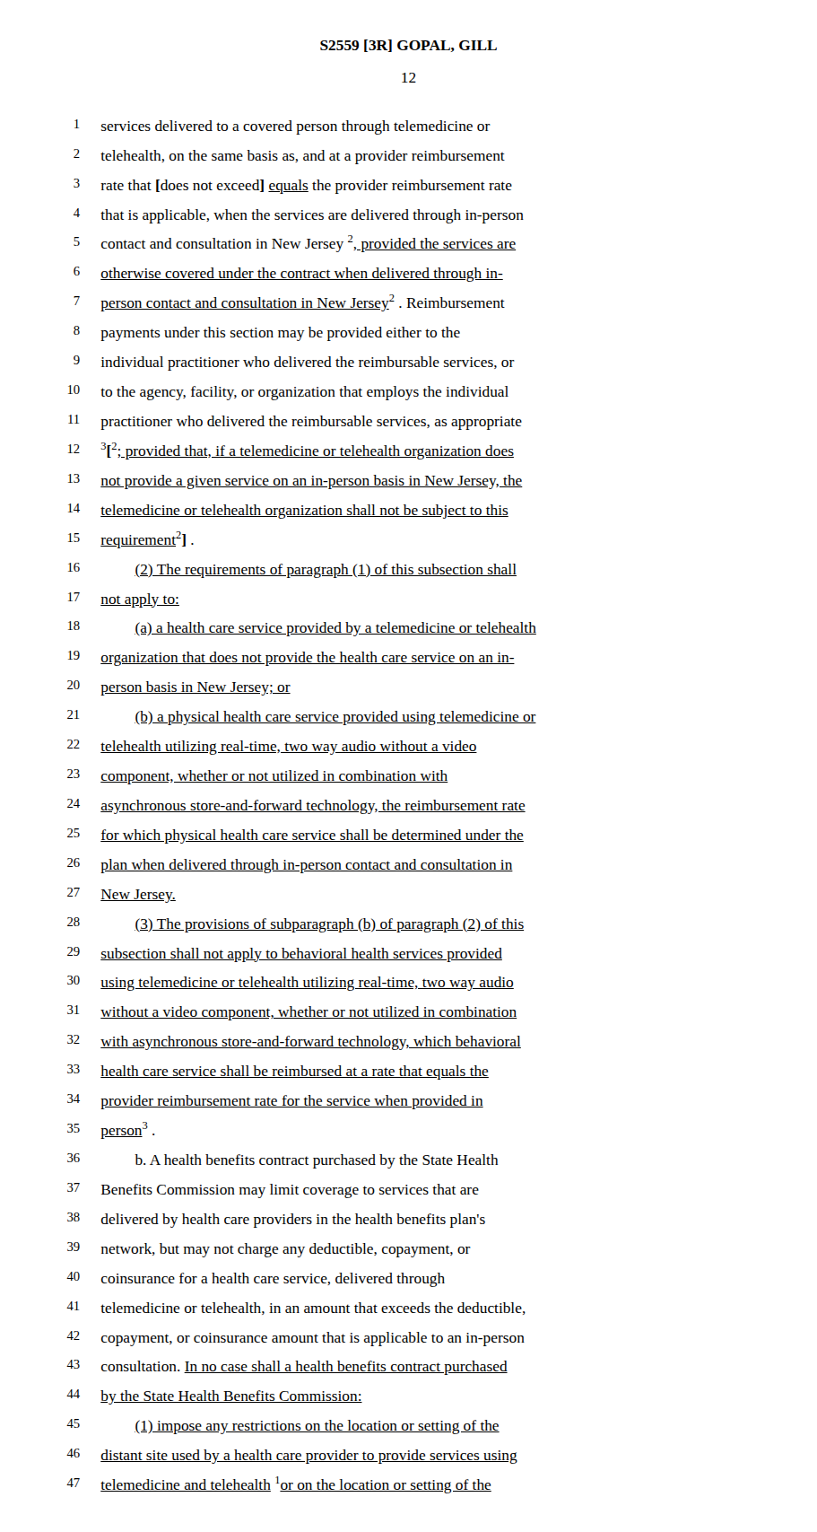S2559 [3R] GOPAL, GILL
12
services delivered to a covered person through telemedicine or
telehealth, on the same basis as, and at a provider reimbursement
rate that [does not exceed] equals the provider reimbursement rate
that is applicable, when the services are delivered through in-person
contact and consultation in New Jersey 2, provided the services are
otherwise covered under the contract when delivered through in-
person contact and consultation in New Jersey2 . Reimbursement
payments under this section may be provided either to the
individual practitioner who delivered the reimbursable services, or
to the agency, facility, or organization that employs the individual
practitioner who delivered the reimbursable services, as appropriate
3[2; provided that, if a telemedicine or telehealth organization does
not provide a given service on an in-person basis in New Jersey, the
telemedicine or telehealth organization shall not be subject to this
requirement2] .
(2) The requirements of paragraph (1) of this subsection shall
not apply to:
(a) a health care service provided by a telemedicine or telehealth
organization that does not provide the health care service on an in-
person basis in New Jersey; or
(b) a physical health care service provided using telemedicine or
telehealth utilizing real-time, two way audio without a video
component, whether or not utilized in combination with
asynchronous store-and-forward technology, the reimbursement rate
for which physical health care service shall be determined under the
plan when delivered through in-person contact and consultation in
New Jersey.
(3) The provisions of subparagraph (b) of paragraph (2) of this
subsection shall not apply to behavioral health services provided
using telemedicine or telehealth utilizing real-time, two way audio
without a video component, whether or not utilized in combination
with asynchronous store-and-forward technology, which behavioral
health care service shall be reimbursed at a rate that equals the
provider reimbursement rate for the service when provided in
person3 .
b. A health benefits contract purchased by the State Health
Benefits Commission may limit coverage to services that are
delivered by health care providers in the health benefits plan's
network, but may not charge any deductible, copayment, or
coinsurance for a health care service, delivered through
telemedicine or telehealth, in an amount that exceeds the deductible,
copayment, or coinsurance amount that is applicable to an in-person
consultation. In no case shall a health benefits contract purchased
by the State Health Benefits Commission:
(1) impose any restrictions on the location or setting of the
distant site used by a health care provider to provide services using
telemedicine and telehealth 1or on the location or setting of the